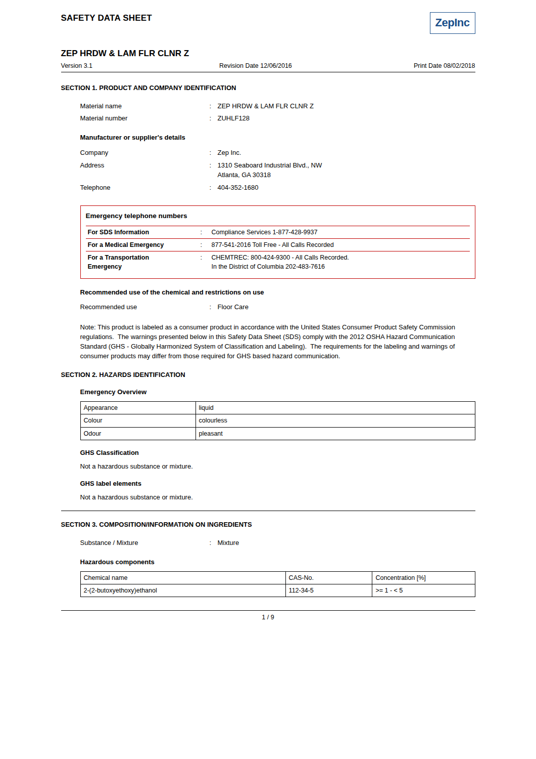SAFETY DATA SHEET
Zep Inc
ZEP HRDW & LAM FLR CLNR Z
Version 3.1 Revision Date 12/06/2016 Print Date 08/02/2018
SECTION 1. PRODUCT AND COMPANY IDENTIFICATION
| Material name | : | ZEP HRDW & LAM FLR CLNR Z |
| Material number | : | ZUHLF128 |
Manufacturer or supplier's details
| Company | : | Zep Inc. |
| Address | : | 1310 Seaboard Industrial Blvd., NW Atlanta, GA 30318 |
| Telephone | : | 404-352-1680 |
Emergency telephone numbers
| For SDS Information | : | Compliance Services 1-877-428-9937 |
| For a Medical Emergency | : | 877-541-2016 Toll Free - All Calls Recorded |
| For a Transportation Emergency | : | CHEMTREC: 800-424-9300 - All Calls Recorded. In the District of Columbia 202-483-7616 |
Recommended use of the chemical and restrictions on use
| Recommended use | : | Floor Care |
Note: This product is labeled as a consumer product in accordance with the United States Consumer Product Safety Commission regulations. The warnings presented below in this Safety Data Sheet (SDS) comply with the 2012 OSHA Hazard Communication Standard (GHS - Globally Harmonized System of Classification and Labeling). The requirements for the labeling and warnings of consumer products may differ from those required for GHS based hazard communication.
SECTION 2. HAZARDS IDENTIFICATION
Emergency Overview
| Appearance | liquid |
| Colour | colourless |
| Odour | pleasant |
GHS Classification
Not a hazardous substance or mixture.
GHS label elements
Not a hazardous substance or mixture.
SECTION 3. COMPOSITION/INFORMATION ON INGREDIENTS
| Substance / Mixture | : | Mixture |
Hazardous components
| Chemical name | CAS-No. | Concentration [%] |
| --- | --- | --- |
| 2-(2-butoxyethoxy)ethanol | 112-34-5 | >= 1 - < 5 |
1 / 9